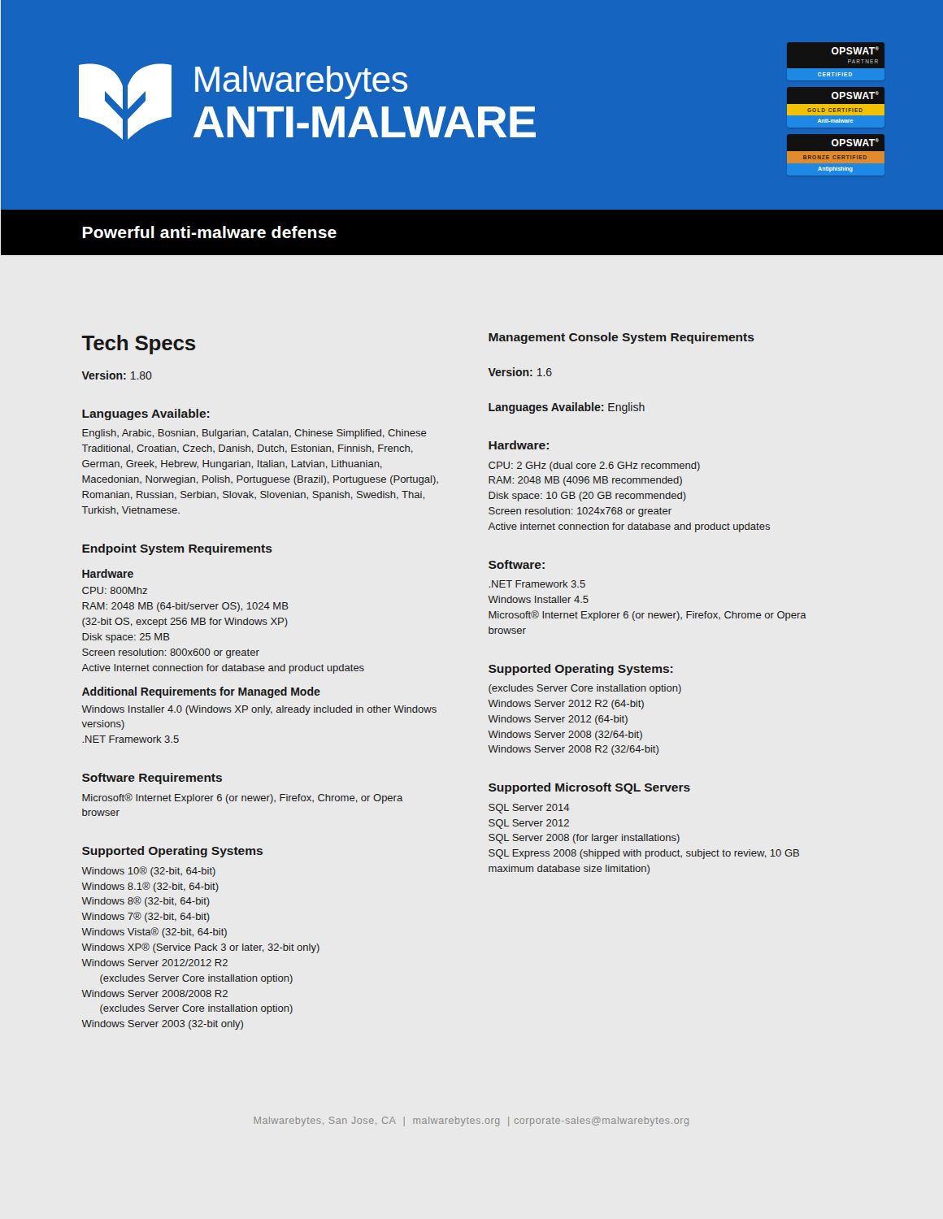Malwarebytes
ANTI-MALWARE
OPSWAT® PARTNER
CERTIFIED
OPSWAT®
GOLD CERTIFIED
Anti-malware
OPSWAT®
BRONZE CERTIFIED
Antiphishing
Powerful anti-malware defense
Tech Specs
Version: 1.80
Languages Available:
English, Arabic, Bosnian, Bulgarian, Catalan, Chinese Simplified, Chinese Traditional, Croatian, Czech, Danish, Dutch, Estonian, Finnish, French, German, Greek, Hebrew, Hungarian, Italian, Latvian, Lithuanian, Macedonian, Norwegian, Polish, Portuguese (Brazil), Portuguese (Portugal), Romanian, Russian, Serbian, Slovak, Slovenian, Spanish, Swedish, Thai, Turkish, Vietnamese.
Endpoint System Requirements
Hardware
CPU: 800Mhz
RAM: 2048 MB (64-bit/server OS), 1024 MB
(32-bit OS, except 256 MB for Windows XP)
Disk space: 25 MB
Screen resolution: 800x600 or greater
Active Internet connection for database and product updates
Additional Requirements for Managed Mode
Windows Installer 4.0 (Windows XP only, already included in other Windows versions)
.NET Framework 3.5
Software Requirements
Microsoft® Internet Explorer 6 (or newer), Firefox, Chrome, or Opera browser
Supported Operating Systems
Windows 10® (32-bit, 64-bit)
Windows 8.1® (32-bit, 64-bit)
Windows 8® (32-bit, 64-bit)
Windows 7® (32-bit, 64-bit)
Windows Vista® (32-bit, 64-bit)
Windows XP® (Service Pack 3 or later, 32-bit only)
Windows Server 2012/2012 R2
(excludes Server Core installation option)
Windows Server 2008/2008 R2
(excludes Server Core installation option)
Windows Server 2003 (32-bit only)
Management Console System Requirements
Version: 1.6
Languages Available: English
Hardware:
CPU: 2 GHz (dual core 2.6 GHz recommend)
RAM: 2048 MB (4096 MB recommended)
Disk space: 10 GB (20 GB recommended)
Screen resolution: 1024x768 or greater
Active internet connection for database and product updates
Software:
.NET Framework 3.5
Windows Installer 4.5
Microsoft® Internet Explorer 6 (or newer), Firefox, Chrome or Opera browser
Supported Operating Systems:
(excludes Server Core installation option)
Windows Server 2012 R2 (64-bit)
Windows Server 2012 (64-bit)
Windows Server 2008 (32/64-bit)
Windows Server 2008 R2 (32/64-bit)
Supported Microsoft SQL Servers
SQL Server 2014
SQL Server 2012
SQL Server 2008 (for larger installations)
SQL Express 2008 (shipped with product, subject to review, 10 GB maximum database size limitation)
Malwarebytes, San Jose, CA | malwarebytes.org | corporate-sales@malwarebytes.org